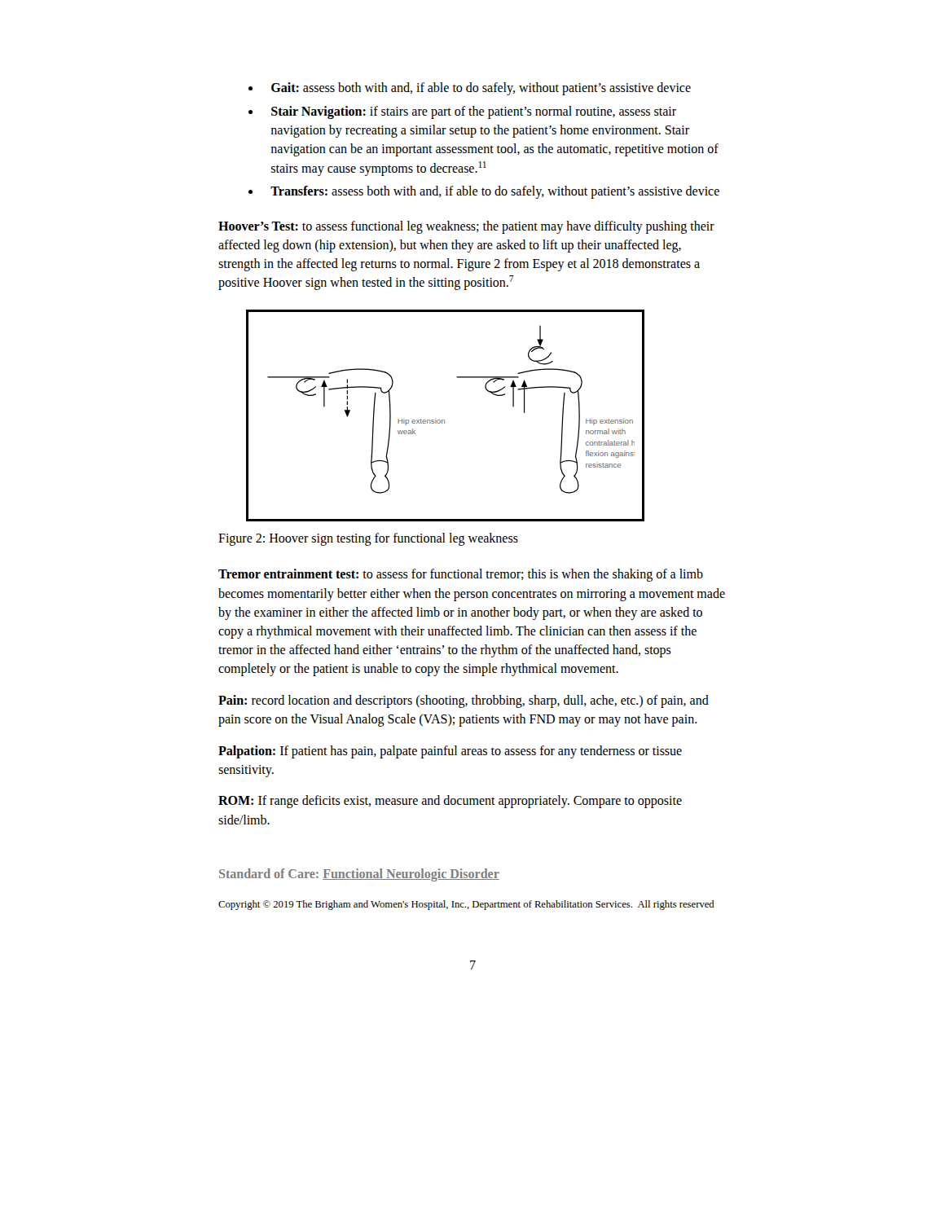Gait: assess both with and, if able to do safely, without patient’s assistive device
Stair Navigation: if stairs are part of the patient’s normal routine, assess stair navigation by recreating a similar setup to the patient’s home environment. Stair navigation can be an important assessment tool, as the automatic, repetitive motion of stairs may cause symptoms to decrease.11
Transfers: assess both with and, if able to do safely, without patient’s assistive device
Hoover’s Test: to assess functional leg weakness; the patient may have difficulty pushing their affected leg down (hip extension), but when they are asked to lift up their unaffected leg, strength in the affected leg returns to normal. Figure 2 from Espey et al 2018 demonstrates a positive Hoover sign when tested in the sitting position.7
Hip extension weak Hip extension normal with contralateral hip flexion against resistance
Figure 2: Hoover sign testing for functional leg weakness
Tremor entrainment test: to assess for functional tremor; this is when the shaking of a limb becomes momentarily better either when the person concentrates on mirroring a movement made by the examiner in either the affected limb or in another body part, or when they are asked to copy a rhythmical movement with their unaffected limb. The clinician can then assess if the tremor in the affected hand either ‘entrains’ to the rhythm of the unaffected hand, stops completely or the patient is unable to copy the simple rhythmical movement.
Pain: record location and descriptors (shooting, throbbing, sharp, dull, ache, etc.) of pain, and pain score on the Visual Analog Scale (VAS); patients with FND may or may not have pain.
Palpation: If patient has pain, palpate painful areas to assess for any tenderness or tissue sensitivity.
ROM: If range deficits exist, measure and document appropriately. Compare to opposite side/limb.
Standard of Care: Functional Neurologic Disorder
Copyright © 2019 The Brigham and Women's Hospital, Inc., Department of Rehabilitation Services. All rights reserved
7